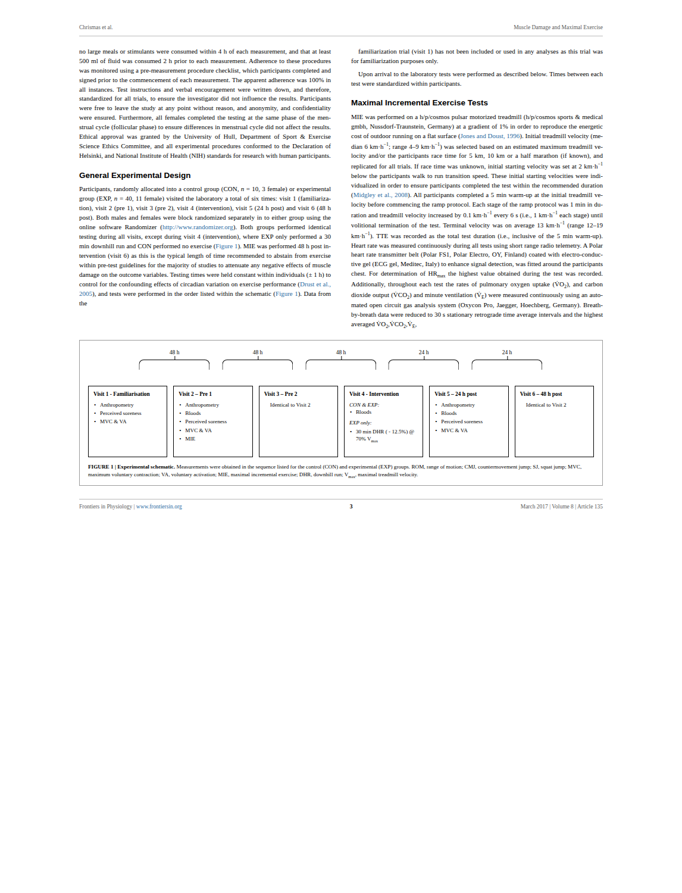Chrismas et al.
Muscle Damage and Maximal Exercise
no large meals or stimulants were consumed within 4 h of each measurement, and that at least 500 ml of fluid was consumed 2 h prior to each measurement. Adherence to these procedures was monitored using a pre-measurement procedure checklist, which participants completed and signed prior to the commencement of each measurement. The apparent adherence was 100% in all instances. Test instructions and verbal encouragement were written down, and therefore, standardized for all trials, to ensure the investigator did not influence the results. Participants were free to leave the study at any point without reason, and anonymity, and confidentiality were ensured. Furthermore, all females completed the testing at the same phase of the menstrual cycle (follicular phase) to ensure differences in menstrual cycle did not affect the results. Ethical approval was granted by the University of Hull, Department of Sport & Exercise Science Ethics Committee, and all experimental procedures conformed to the Declaration of Helsinki, and National Institute of Health (NIH) standards for research with human participants.
General Experimental Design
Participants, randomly allocated into a control group (CON, n = 10, 3 female) or experimental group (EXP, n = 40, 11 female) visited the laboratory a total of six times: visit 1 (familiarization), visit 2 (pre 1), visit 3 (pre 2), visit 4 (intervention), visit 5 (24 h post) and visit 6 (48 h post). Both males and females were block randomized separately in to either group using the online software Randomizer (http://www.randomizer.org). Both groups performed identical testing during all visits, except during visit 4 (intervention), where EXP only performed a 30 min downhill run and CON performed no exercise (Figure 1). MIE was performed 48 h post intervention (visit 6) as this is the typical length of time recommended to abstain from exercise within pre-test guidelines for the majority of studies to attenuate any negative effects of muscle damage on the outcome variables. Testing times were held constant within individuals (± 1 h) to control for the confounding effects of circadian variation on exercise performance (Drust et al., 2005), and tests were performed in the order listed within the schematic (Figure 1). Data from the
familiarization trial (visit 1) has not been included or used in any analyses as this trial was for familiarization purposes only.
Upon arrival to the laboratory tests were performed as described below. Times between each test were standardized within participants.
Maximal Incremental Exercise Tests
MIE was performed on a h/p/cosmos pulsar motorized treadmill (h/p/cosmos sports & medical gmbh, Nussdorf-Traunstein, Germany) at a gradient of 1% in order to reproduce the energetic cost of outdoor running on a flat surface (Jones and Doust, 1996). Initial treadmill velocity (median 6 km·h−1; range 4–9 km·h−1) was selected based on an estimated maximum treadmill velocity and/or the participants race time for 5 km, 10 km or a half marathon (if known), and replicated for all trials. If race time was unknown, initial starting velocity was set at 2 km·h−1 below the participants walk to run transition speed. These initial starting velocities were individualized in order to ensure participants completed the test within the recommended duration (Midgley et al., 2008). All participants completed a 5 min warm-up at the initial treadmill velocity before commencing the ramp protocol. Each stage of the ramp protocol was 1 min in duration and treadmill velocity increased by 0.1 km·h−1 every 6 s (i.e., 1 km·h−1 each stage) until volitional termination of the test. Terminal velocity was on average 13 km·h−1 (range 12–19 km·h−1). TTE was recorded as the total test duration (i.e., inclusive of the 5 min warm-up). Heart rate was measured continuously during all tests using short range radio telemetry. A Polar heart rate transmitter belt (Polar FS1, Polar Electro, OY, Finland) coated with electro-conductive gel (ECG gel, Meditec, Italy) to enhance signal detection, was fitted around the participants chest. For determination of HRmax the highest value obtained during the test was recorded. Additionally, throughout each test the rates of pulmonary oxygen uptake (V̇O2), and carbon dioxide output (V̇CO2) and minute ventilation (V̇E) were measured continuously using an automated open circuit gas analysis system (Oxycon Pro, Jaegger, Hoechberg, Germany). Breath-by-breath data were reduced to 30 s stationary retrograde time average intervals and the highest averaged V̇O2,V̇CO2,V̇E,
48 h
48 h
48 h
24 h
24 h
Visit 1 - Familiarisation
Anthropometry
Perceived soreness
MVC & VA
Visit 2 – Pre 1
Anthropometry
Bloods
Perceived soreness
MVC & VA
MIE
Visit 3 – Pre 2
Identical to Visit 2
Visit 4 - Intervention
CON & EXP:
Bloods
EXP only:
30 min DHR ( - 12.5%) @ 70% Vmax
Visit 5 – 24 h post
Anthropometry
Bloods
Perceived soreness
MVC & VA
Visit 6 – 48 h post
Identical to Visit 2
FIGURE 1 | Experimental schematic. Measurements were obtained in the sequence listed for the control (CON) and experimental (EXP) groups. ROM, range of motion; CMJ, countermovement jump; SJ, squat jump; MVC, maximum voluntary contraction; VA, voluntary activation; MIE, maximal incremental exercise; DHR, downhill run; Vmax, maximal treadmill velocity.
Frontiers in Physiology | www.frontiersin.org
3
March 2017 | Volume 8 | Article 135